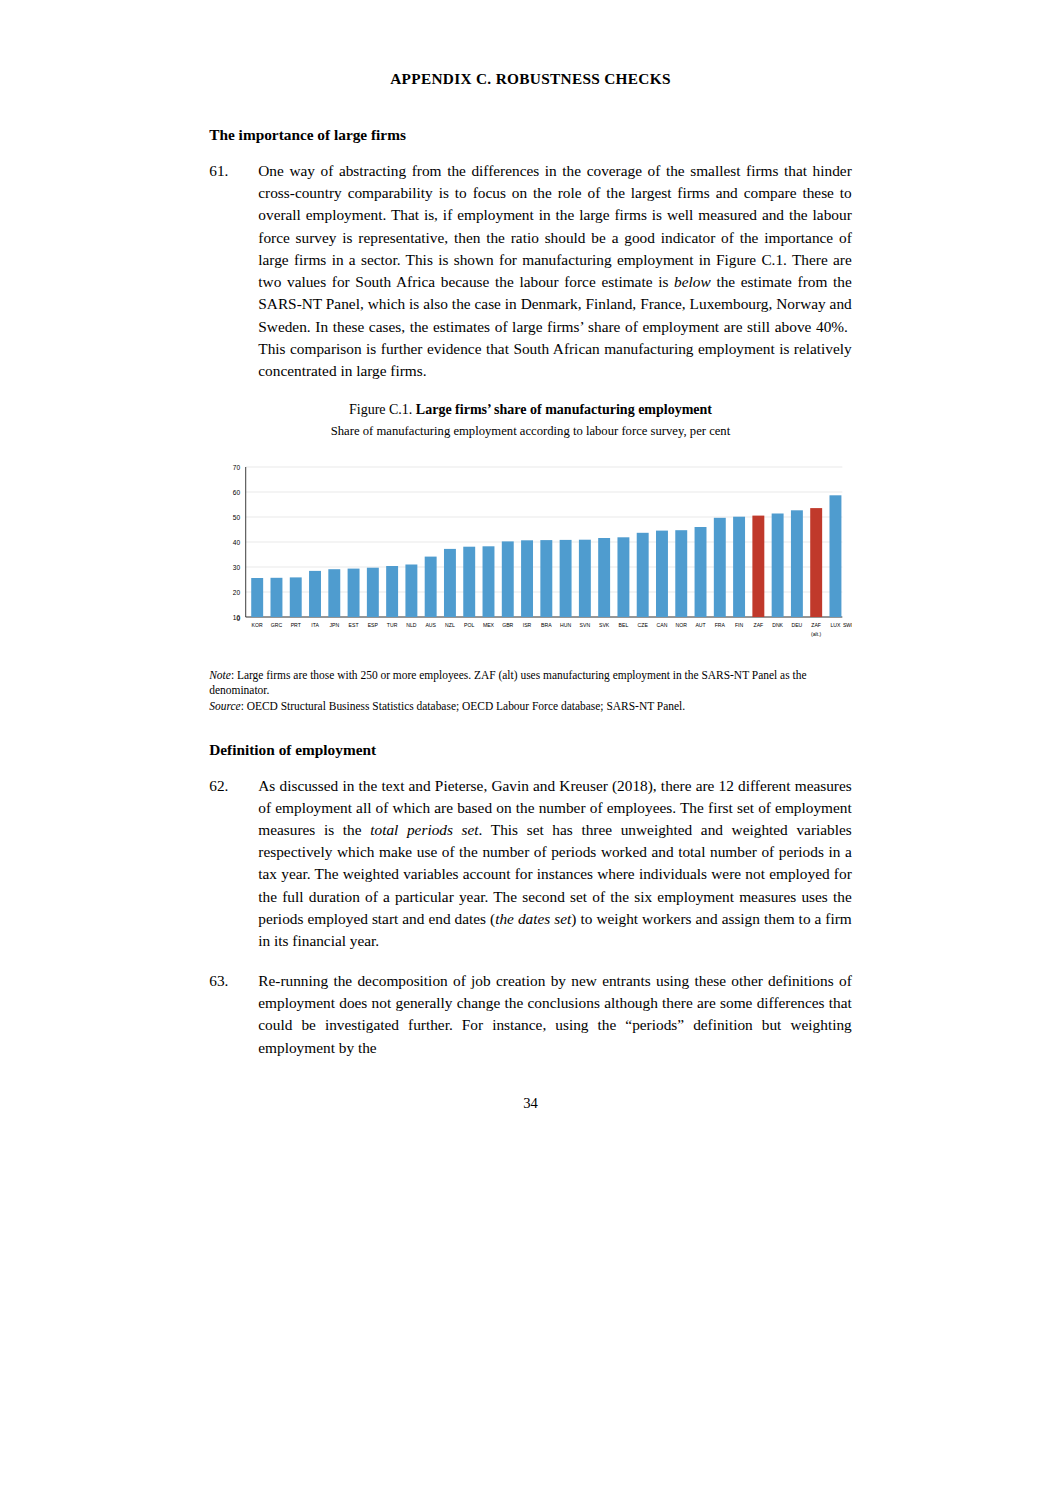Appendix C. Robustness Checks
The importance of large firms
61.
One way of abstracting from the differences in the coverage of the smallest firms that hinder cross-country comparability is to focus on the role of the largest firms and compare these to overall employment. That is, if employment in the large firms is well measured and the labour force survey is representative, then the ratio should be a good indicator of the importance of large firms in a sector. This is shown for manufacturing employment in Figure C.1. There are two values for South Africa because the labour force estimate is below the estimate from the SARS-NT Panel, which is also the case in Denmark, Finland, France, Luxembourg, Norway and Sweden. In these cases, the estimates of large firms’ share of employment are still above 40%. This comparison is further evidence that South African manufacturing employment is relatively concentrated in large firms.
Figure C.1. Large firms’ share of manufacturing employment
Share of manufacturing employment according to labour force survey, per cent
70 60 50 40 30 20 10 0 0 0 KOR GRC PRT ITA JPN EST ESP TUR NLD AUS NZL POL MEX GBR ISR BRA HUN SVN SVK BEL CZE CAN NOR AUT FRA FIN ZAF DNK DEU ZAF LUX SWE (alt.)
Note: Large firms are those with 250 or more employees. ZAF (alt) uses manufacturing employment in the SARS-NT Panel as the denominator.
Source: OECD Structural Business Statistics database; OECD Labour Force database; SARS-NT Panel.
Definition of employment
62.
As discussed in the text and Pieterse, Gavin and Kreuser (2018), there are 12 different measures of employment all of which are based on the number of employees. The first set of employment measures is the total periods set. This set has three unweighted and weighted variables respectively which make use of the number of periods worked and total number of periods in a tax year. The weighted variables account for instances where individuals were not employed for the full duration of a particular year. The second set of the six employment measures uses the periods employed start and end dates (the dates set) to weight workers and assign them to a firm in its financial year.
63.
Re-running the decomposition of job creation by new entrants using these other definitions of employment does not generally change the conclusions although there are some differences that could be investigated further. For instance, using the “periods” definition but weighting employment by the
34